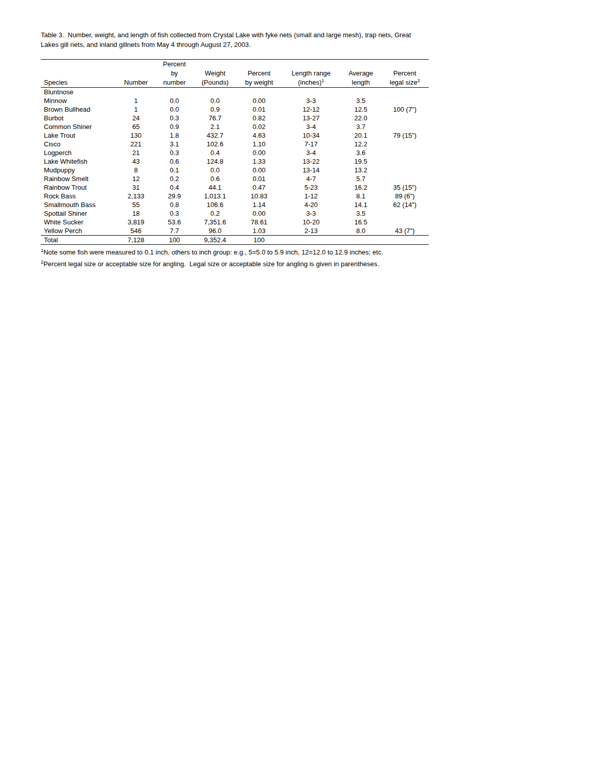Table 3. Number, weight, and length of fish collected from Crystal Lake with fyke nets (small and large mesh), trap nets, Great Lakes gill nets, and inland gillnets from May 4 through August 27, 2003.
| | | Percent | | | | | |
| --- | --- | --- | --- | --- | --- | --- | --- |
| | | by | Weight | Percent | Length range | Average | Percent |
| Species | Number | number | (Pounds) | by weight | (inches) 1 | length | legal size 2 |
| Bluntnose | | | | | | | |
| Minnow | 1 | 0.0 | 0.0 | 0.00 | 3-3 | 3.5 | |
| Brown Bullhead | 1 | 0.0 | 0.9 | 0.01 | 12-12 | 12.5 | 100 (7") |
| Burbot | 24 | 0.3 | 76.7 | 0.82 | 13-27 | 22.0 | |
| Common Shiner | 65 | 0.9 | 2.1 | 0.02 | 3-4 | 3.7 | |
| Lake Trout | 130 | 1.8 | 432.7 | 4.63 | 10-34 | 20.1 | 79 (15") |
| Cisco | 221 | 3.1 | 102.6 | 1.10 | 7-17 | 12.2 | |
| Logperch | 21 | 0.3 | 0.4 | 0.00 | 3-4 | 3.6 | |
| Lake Whitefish | 43 | 0.6 | 124.8 | 1.33 | 13-22 | 19.5 | |
| Mudpuppy | 8 | 0.1 | 0.0 | 0.00 | 13-14 | 13.2 | |
| Rainbow Smelt | 12 | 0.2 | 0.6 | 0.01 | 4-7 | 5.7 | |
| Rainbow Trout | 31 | 0.4 | 44.1 | 0.47 | 5-23 | 16.2 | 35 (15") |
| Rock Bass | 2,133 | 29.9 | 1,013.1 | 10.83 | 1-12 | 8.1 | 89 (6") |
| Smallmouth Bass | 55 | 0.8 | 106.6 | 1.14 | 4-20 | 14.1 | 62 (14") |
| Spottail Shiner | 18 | 0.3 | 0.2 | 0.00 | 3-3 | 3.5 | |
| White Sucker | 3,819 | 53.6 | 7,351.6 | 78.61 | 10-20 | 16.5 | |
| Yellow Perch | 546 | 7.7 | 96.0 | 1.03 | 2-13 | 8.0 | 43 (7") |
| Total | 7,128 | 100 | 9,352.4 | 100 | | | |
1Note some fish were measured to 0.1 inch, others to inch group: e.g., 5=5.0 to 5.9 inch, 12=12.0 to 12.9 inches; etc.
2Percent legal size or acceptable size for angling. Legal size or acceptable size for angling is given in parentheses.